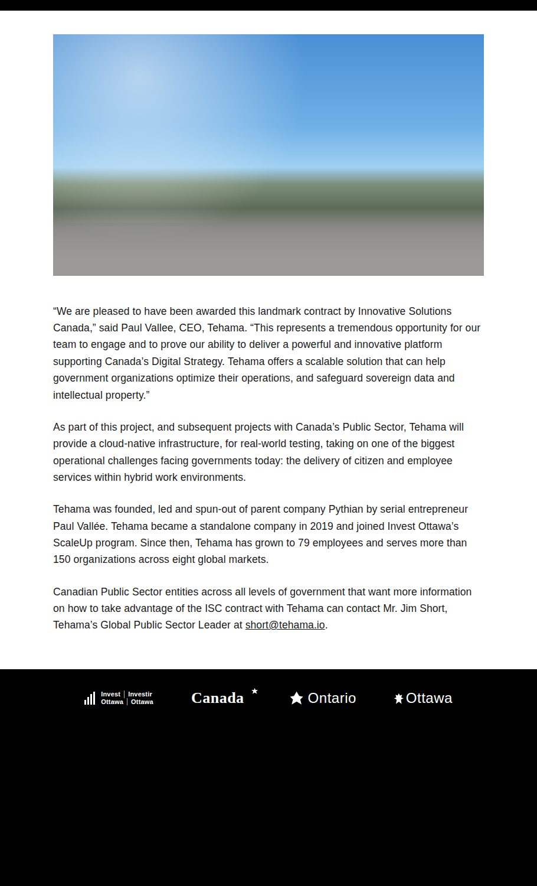“We are pleased to have been awarded this landmark contract by Innovative Solutions Canada,” said Paul Vallee, CEO, Tehama. “This represents a tremendous opportunity for our team to engage and to prove our ability to deliver a powerful and innovative platform supporting Canada’s Digital Strategy. Tehama offers a scalable solution that can help government organizations optimize their operations, and safeguard sovereign data and intellectual property.”
As part of this project, and subsequent projects with Canada’s Public Sector, Tehama will provide a cloud-native infrastructure, for real-world testing, taking on one of the biggest operational challenges facing governments today: the delivery of citizen and employee services within hybrid work environments.
Tehama was founded, led and spun-out of parent company Pythian by serial entrepreneur Paul Vallée. Tehama became a standalone company in 2019 and joined Invest Ottawa’s ScaleUp program. Since then, Tehama has grown to 79 employees and serves more than 150 organizations across eight global markets.
Canadian Public Sector entities across all levels of government that want more information on how to take advantage of the ISC contract with Tehama can contact Mr. Jim Short, Tehama’s Global Public Sector Leader at short@tehama.io.
Invest Investir Ottawa Ottawa
Canada
Ontario
Ottawa